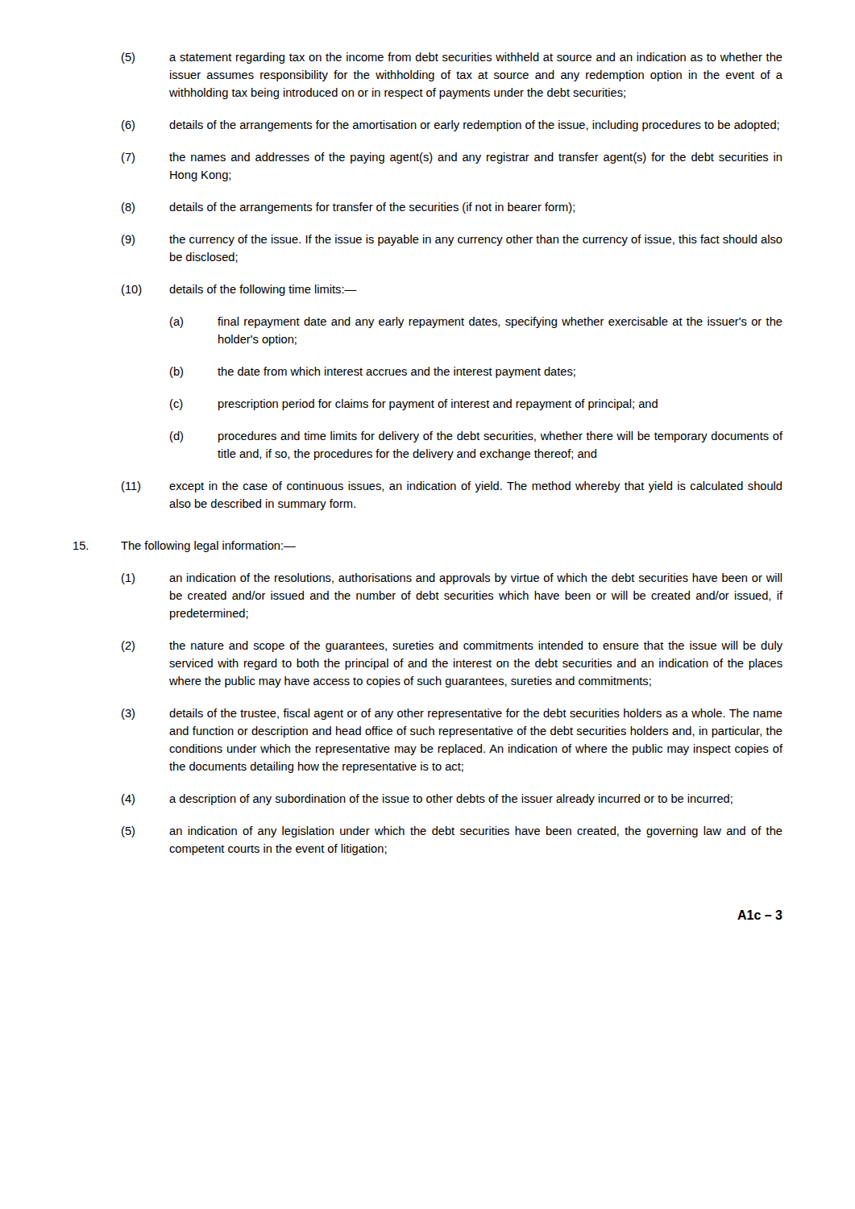(5)
a statement regarding tax on the income from debt securities withheld at source and an indication as to whether the issuer assumes responsibility for the withholding of tax at source and any redemption option in the event of a withholding tax being introduced on or in respect of payments under the debt securities;
(6)
details of the arrangements for the amortisation or early redemption of the issue, including procedures to be adopted;
(7)
the names and addresses of the paying agent(s) and any registrar and transfer agent(s) for the debt securities in Hong Kong;
(8)
details of the arrangements for transfer of the securities (if not in bearer form);
(9)
the currency of the issue. If the issue is payable in any currency other than the currency of issue, this fact should also be disclosed;
(10)
details of the following time limits:—
(a)
final repayment date and any early repayment dates, specifying whether exercisable at the issuer's or the holder's option;
(b)
the date from which interest accrues and the interest payment dates;
(c)
prescription period for claims for payment of interest and repayment of principal; and
(d)
procedures and time limits for delivery of the debt securities, whether there will be temporary documents of title and, if so, the procedures for the delivery and exchange thereof; and
(11)
except in the case of continuous issues, an indication of yield. The method whereby that yield is calculated should also be described in summary form.
15.
The following legal information:—
(1)
an indication of the resolutions, authorisations and approvals by virtue of which the debt securities have been or will be created and/or issued and the number of debt securities which have been or will be created and/or issued, if predetermined;
(2)
the nature and scope of the guarantees, sureties and commitments intended to ensure that the issue will be duly serviced with regard to both the principal of and the interest on the debt securities and an indication of the places where the public may have access to copies of such guarantees, sureties and commitments;
(3)
details of the trustee, fiscal agent or of any other representative for the debt securities holders as a whole. The name and function or description and head office of such representative of the debt securities holders and, in particular, the conditions under which the representative may be replaced. An indication of where the public may inspect copies of the documents detailing how the representative is to act;
(4)
a description of any subordination of the issue to other debts of the issuer already incurred or to be incurred;
(5)
an indication of any legislation under which the debt securities have been created, the governing law and of the competent courts in the event of litigation;
A1c – 3